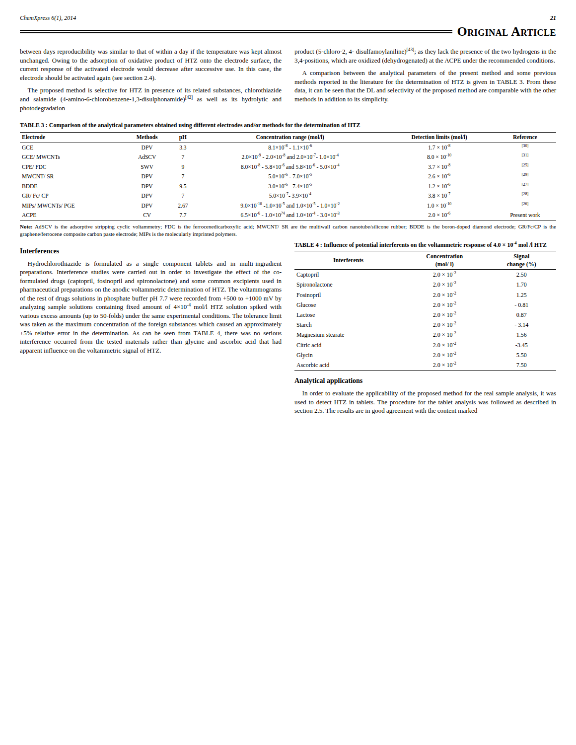ChemXpress 6(1), 2014
21
Original Article
between days reproducibility was similar to that of within a day if the temperature was kept almost unchanged. Owing to the adsorption of oxidative product of HTZ onto the electrode surface, the current response of the activated electrode would decrease after successive use. In this case, the electrode should be activated again (see section 2.4).
The proposed method is selective for HTZ in presence of its related substances, chlorothiazide and salamide (4-amino-6-chlorobenzene-1,3-disulphonamide)[42] as well as its hydrolytic and photodegradation
product (5-chloro-2, 4- disulfamoylaniline)[43]; as they lack the presence of the two hydrogens in the 3,4-positions, which are oxidized (dehydrogenated) at the ACPE under the recommended conditions.
A comparison between the analytical parameters of the present method and some previous methods reported in the literature for the determination of HTZ is given in TABLE 3. From these data, it can be seen that the DL and selectivity of the proposed method are comparable with the other methods in addition to its simplicity.
TABLE 3 : Comparison of the analytical parameters obtained using different electrodes and/or methods for the determination of HTZ
| Electrode | Methods | pH | Concentration range (mol/l) | Detection limits (mol/l) | Reference |
| --- | --- | --- | --- | --- | --- |
| GCE | DPV | 3.3 | 8.1×10 -8 - 1.1×10 -6 | 1.7 × 10 -8 | [30] |
| GCE/ MWCNTs | AdSCV | 7 | 2.0×10 -9 - 2.0×10 -8 and 2.0×10 -7 - 1.0×10 -4 | 8.0 × 10 -10 | [31] |
| CPE/ FDC | SWV | 9 | 8.0×10 -8 - 5.8×10 -6 and 5.8×10 -6 - 5.0×10 -4 | 3.7 × 10 -8 | [25] |
| MWCNT/ SR | DPV | 7 | 5.0×10 -6 - 7.0×10 -5 | 2.6 × 10 -6 | [29] |
| BDDE | DPV | 9.5 | 3.0×10 -6 - 7.4×10 -5 | 1.2 × 10 -6 | [27] |
| GR/ Fc/ CP | DPV | 7 | 5.0×10 -7 - 3.9×10 -4 | 3.8 × 10 -7 | [28] |
| MIPs/ MWCNTs/ PGE | DPV | 2.67 | 9.0×10 -10 -1.0×10 -5 and 1.0×10 -5 - 1.0×10 -2 | 1.0 × 10 -10 | [26] |
| ACPE | CV | 7.7 | 6.5×10 -6 - 1.0×10 ?4 and 1.0×10 -4 - 3.0×10 -3 | 2.0 × 10 -6 | Present work |
Note: AdSCV is the adsorptive stripping cyclic voltammetry; FDC is the ferrocenedicarboxylic acid; MWCNT/ SR are the multiwall carbon nanotube/silicone rubber; BDDE is the boron-doped diamond electrode; GR/Fc/CP is the graphene/ferrocene composite carbon paste electrode; MIPs is the molecularly imprinted polymers.
Interferences
Hydrochlorothiazide is formulated as a single component tablets and in multi-ingradient preparations. Interference studies were carried out in order to investigate the effect of the co-formulated drugs (captopril, fosinopril and spironolactone) and some common excipients used in pharmaceutical preparations on the anodic voltammetric determination of HTZ. The voltammograms of the rest of drugs solutions in phosphate buffer pH 7.7 were recorded from +500 to +1000 mV by analyzing sample solutions containing fixed amount of 4×10-4 mol/l HTZ solution spiked with various excess amounts (up to 50-folds) under the same experimental conditions. The tolerance limit was taken as the maximum concentration of the foreign substances which caused an approximately ±5% relative error in the determination. As can be seen from TABLE 4, there was no serious interference occurred from the tested materials rather than glycine and ascorbic acid that had apparent influence on the voltammetric signal of HTZ.
TABLE 4 : Influence of potential interferents on the voltammetric response of 4.0 × 10-4 mol /l HTZ
| Interferents | Concentration (mol/ l) | Signal change (%) |
| --- | --- | --- |
| Captopril | 2.0 × 10 -2 | 2.50 |
| Spironolactone | 2.0 × 10 -2 | 1.70 |
| Fosinopril | 2.0 × 10 -2 | 1.25 |
| Glucose | 2.0 × 10 -2 | - 0.81 |
| Lactose | 2.0 × 10 -2 | 0.87 |
| Starch | 2.0 × 10 -2 | - 3.14 |
| Magnesium stearate | 2.0 × 10 -2 | 1.56 |
| Citric acid | 2.0 × 10 -2 | -3.45 |
| Glycin | 2.0 × 10 -2 | 5.50 |
| Ascorbic acid | 2.0 × 10 -2 | 7.50 |
Analytical applications
In order to evaluate the applicability of the proposed method for the real sample analysis, it was used to detect HTZ in tablets. The procedure for the tablet analysis was followed as described in section 2.5. The results are in good agreement with the content marked